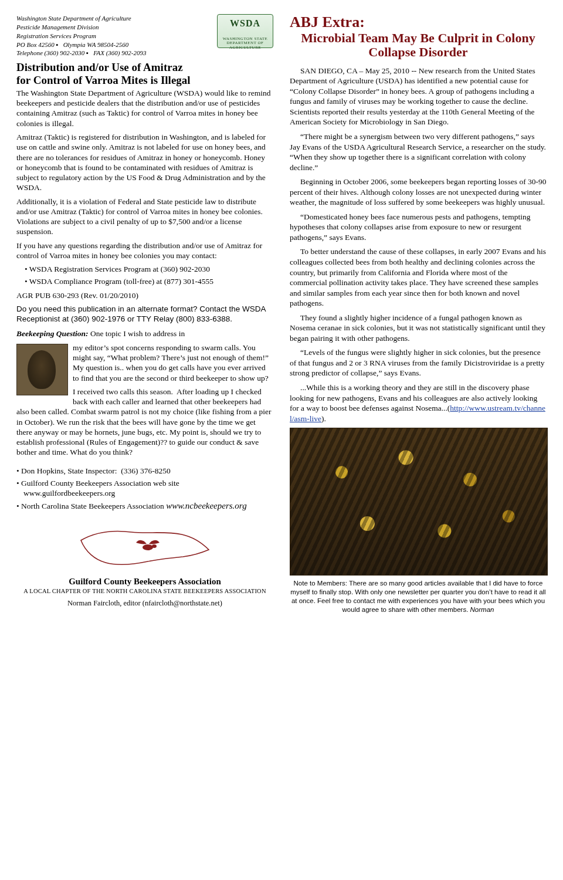WSDA WASHINGTON STATE
DEPARTMENT OF AGRICULTURE
Washington State Department of Agriculture
Pesticide Management Division
Registration Services Program
PO Box 42560 ▪ Olympia WA 98504-2560
Telephone (360) 902-2030 ▪ FAX (360) 902-2093
Distribution and/or Use of Amitraz for Control of Varroa Mites is Illegal
The Washington State Department of Agriculture (WSDA) would like to remind beekeepers and pesticide dealers that the distribution and/or use of pesticides containing Amitraz (such as Taktic) for control of Varroa mites in honey bee colonies is illegal.
Amitraz (Taktic) is registered for distribution in Washington, and is labeled for use on cattle and swine only. Amitraz is not labeled for use on honey bees, and there are no tolerances for residues of Amitraz in honey or honeycomb. Honey or honeycomb that is found to be contaminated with residues of Amitraz is subject to regulatory action by the US Food & Drug Administration and by the WSDA.
Additionally, it is a violation of Federal and State pesticide law to distribute and/or use Amitraz (Taktic) for control of Varroa mites in honey bee colonies. Violations are subject to a civil penalty of up to $7,500 and/or a license suspension.
If you have any questions regarding the distribution and/or use of Amitraz for control of Varroa mites in honey bee colonies you may contact:
• WSDA Registration Services Program at (360) 902-2030
• WSDA Compliance Program (toll-free) at (877) 301-4555
AGR PUB 630-293 (Rev. 01/20/2010)
Do you need this publication in an alternate format? Contact the WSDA Receptionist at (360) 902-1976 or TTY Relay (800) 833-6388.
Beekeeping Question: One topic I wish to address in
my editor’s spot concerns responding to swarm calls. You might say, “What problem? There’s just not enough of them!” My question is.. when you do get calls have you ever arrived to find that you are the second or third beekeeper to show up?
I received two calls this season. After loading up I checked back with each caller and learned that other beekeepers had also been called. Combat swarm patrol is not my choice (like fishing from a pier in October). We run the risk that the bees will have gone by the time we get there anyway or may be hornets, june bugs, etc. My point is, should we try to establish professional (Rules of Engagement)?? to guide our conduct & save bother and time. What do you think?
• Don Hopkins, State Inspector: (336) 376-8250
• Guilford County Beekeepers Association web site www.guilfordbeekeepers.org
• North Carolina State Beekeepers Association www.ncbeekeepers.org
Guilford County Beekeepers Association
A LOCAL CHAPTER OF THE NORTH CAROLINA STATE BEEKEEPERS ASSOCIATION
Norman Faircloth, editor (nfaircloth@northstate.net)
ABJ Extra:
Microbial Team May Be Culprit in Colony Collapse Disorder
SAN DIEGO, CA – May 25, 2010 -- New research from the United States Department of Agriculture (USDA) has identified a new potential cause for “Colony Collapse Disorder” in honey bees. A group of pathogens including a fungus and family of viruses may be working together to cause the decline. Scientists reported their results yesterday at the 110th General Meeting of the American Society for Microbiology in San Diego.
“There might be a synergism between two very different pathogens,” says Jay Evans of the USDA Agricultural Research Service, a researcher on the study. “When they show up together there is a significant correlation with colony decline.”
Beginning in October 2006, some beekeepers began reporting losses of 30-90 percent of their hives. Although colony losses are not unexpected during winter weather, the magnitude of loss suffered by some beekeepers was highly unusual.
“Domesticated honey bees face numerous pests and pathogens, tempting hypotheses that colony collapses arise from exposure to new or resurgent pathogens,” says Evans.
To better understand the cause of these collapses, in early 2007 Evans and his colleagues collected bees from both healthy and declining colonies across the country, but primarily from California and Florida where most of the commercial pollination activity takes place. They have screened these samples and similar samples from each year since then for both known and novel pathogens.
They found a slightly higher incidence of a fungal pathogen known as Nosema ceranae in sick colonies, but it was not statistically significant until they began pairing it with other pathogens.
“Levels of the fungus were slightly higher in sick colonies, but the presence of that fungus and 2 or 3 RNA viruses from the family Dicistroviridae is a pretty strong predictor of collapse,” says Evans.
...While this is a working theory and they are still in the discovery phase looking for new pathogens, Evans and his colleagues are also actively looking for a way to boost bee defenses against Nosema...(http://www.ustream.tv/channel/asm-live).
Note to Members: There are so many good articles available that I did have to force myself to finally stop. With only one newsletter per quarter you don’t have to read it all at once. Feel free to contact me with experiences you have with your bees which you would agree to share with other members. Norman